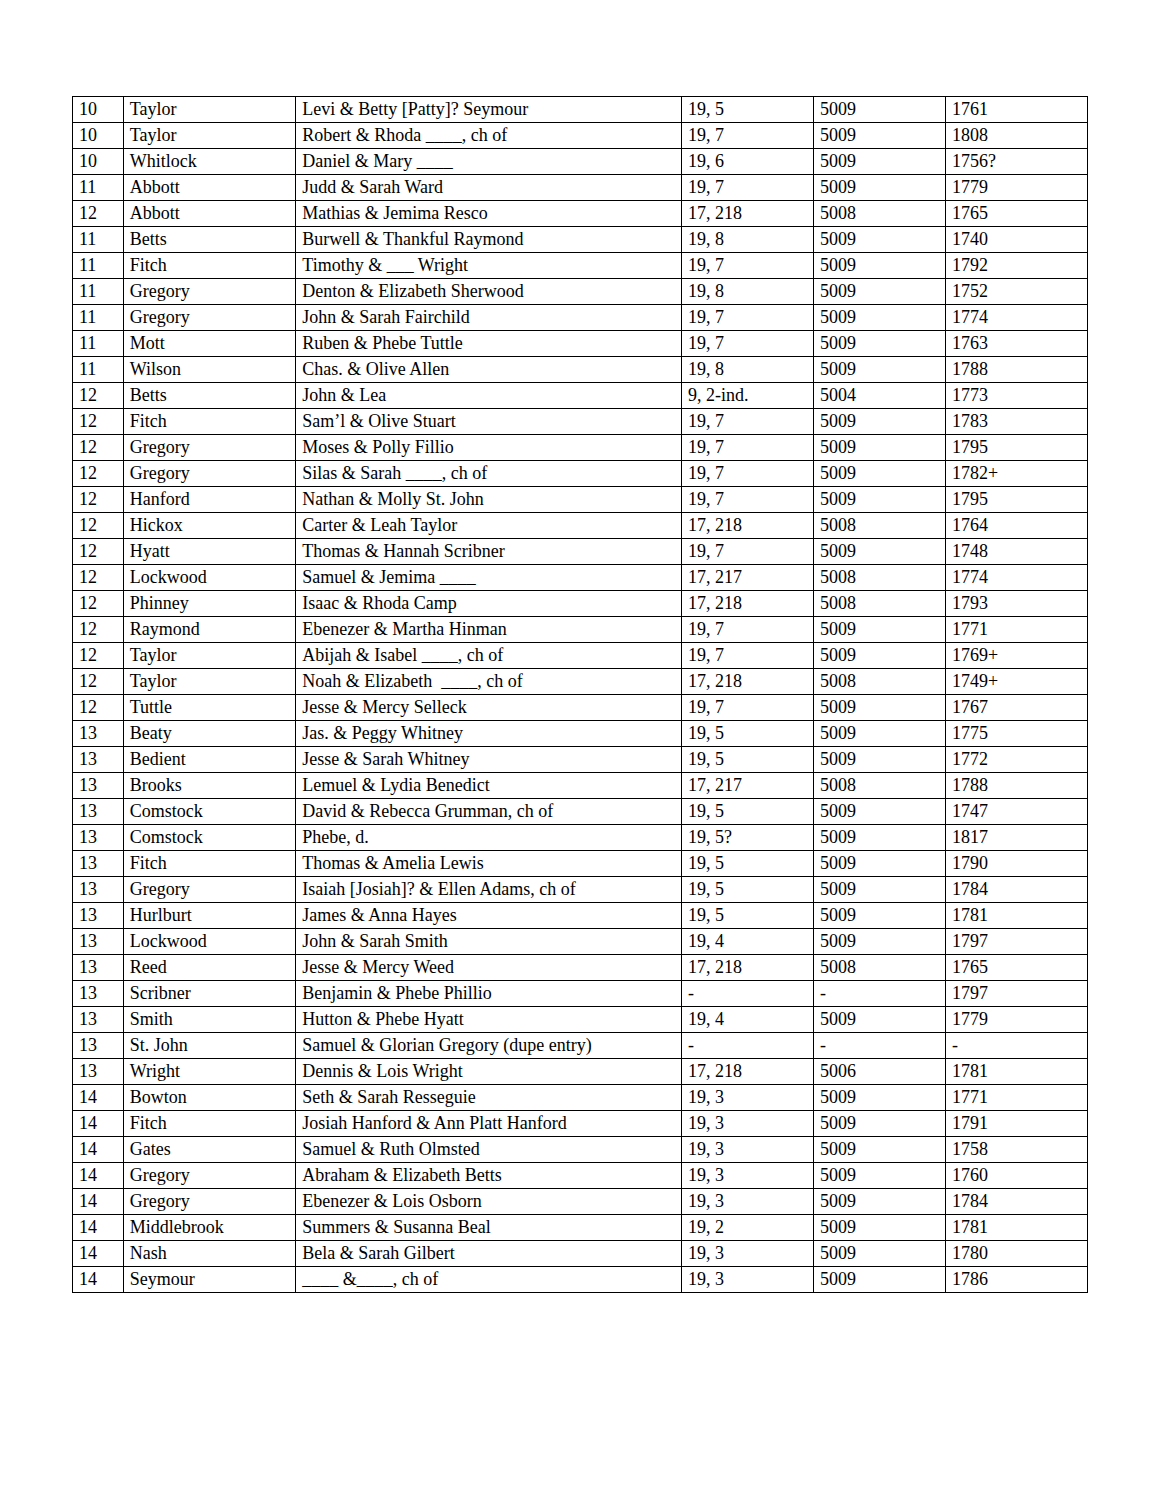| 10 | Taylor | Levi & Betty [Patty]? Seymour | 19, 5 | 5009 | 1761 |
| 10 | Taylor | Robert & Rhoda ____, ch of | 19, 7 | 5009 | 1808 |
| 10 | Whitlock | Daniel & Mary ____ | 19, 6 | 5009 | 1756? |
| 11 | Abbott | Judd & Sarah Ward | 19, 7 | 5009 | 1779 |
| 12 | Abbott | Mathias & Jemima Resco | 17, 218 | 5008 | 1765 |
| 11 | Betts | Burwell & Thankful Raymond | 19, 8 | 5009 | 1740 |
| 11 | Fitch | Timothy & ___ Wright | 19, 7 | 5009 | 1792 |
| 11 | Gregory | Denton & Elizabeth Sherwood | 19, 8 | 5009 | 1752 |
| 11 | Gregory | John & Sarah Fairchild | 19, 7 | 5009 | 1774 |
| 11 | Mott | Ruben & Phebe Tuttle | 19, 7 | 5009 | 1763 |
| 11 | Wilson | Chas. & Olive Allen | 19, 8 | 5009 | 1788 |
| 12 | Betts | John & Lea | 9, 2-ind. | 5004 | 1773 |
| 12 | Fitch | Sam’l & Olive Stuart | 19, 7 | 5009 | 1783 |
| 12 | Gregory | Moses & Polly Fillio | 19, 7 | 5009 | 1795 |
| 12 | Gregory | Silas & Sarah ____, ch of | 19, 7 | 5009 | 1782+ |
| 12 | Hanford | Nathan & Molly St. John | 19, 7 | 5009 | 1795 |
| 12 | Hickox | Carter & Leah Taylor | 17, 218 | 5008 | 1764 |
| 12 | Hyatt | Thomas & Hannah Scribner | 19, 7 | 5009 | 1748 |
| 12 | Lockwood | Samuel & Jemima ____ | 17, 217 | 5008 | 1774 |
| 12 | Phinney | Isaac & Rhoda Camp | 17, 218 | 5008 | 1793 |
| 12 | Raymond | Ebenezer & Martha Hinman | 19, 7 | 5009 | 1771 |
| 12 | Taylor | Abijah & Isabel ____, ch of | 19, 7 | 5009 | 1769+ |
| 12 | Taylor | Noah & Elizabeth ____, ch of | 17, 218 | 5008 | 1749+ |
| 12 | Tuttle | Jesse & Mercy Selleck | 19, 7 | 5009 | 1767 |
| 13 | Beaty | Jas. & Peggy Whitney | 19, 5 | 5009 | 1775 |
| 13 | Bedient | Jesse & Sarah Whitney | 19, 5 | 5009 | 1772 |
| 13 | Brooks | Lemuel & Lydia Benedict | 17, 217 | 5008 | 1788 |
| 13 | Comstock | David & Rebecca Grumman, ch of | 19, 5 | 5009 | 1747 |
| 13 | Comstock | Phebe, d. | 19, 5? | 5009 | 1817 |
| 13 | Fitch | Thomas & Amelia Lewis | 19, 5 | 5009 | 1790 |
| 13 | Gregory | Isaiah [Josiah]? & Ellen Adams, ch of | 19, 5 | 5009 | 1784 |
| 13 | Hurlburt | James & Anna Hayes | 19, 5 | 5009 | 1781 |
| 13 | Lockwood | John & Sarah Smith | 19, 4 | 5009 | 1797 |
| 13 | Reed | Jesse & Mercy Weed | 17, 218 | 5008 | 1765 |
| 13 | Scribner | Benjamin & Phebe Phillio | - | - | 1797 |
| 13 | Smith | Hutton & Phebe Hyatt | 19, 4 | 5009 | 1779 |
| 13 | St. John | Samuel & Glorian Gregory (dupe entry) | - | - | - |
| 13 | Wright | Dennis & Lois Wright | 17, 218 | 5006 | 1781 |
| 14 | Bowton | Seth & Sarah Resseguie | 19, 3 | 5009 | 1771 |
| 14 | Fitch | Josiah Hanford & Ann Platt Hanford | 19, 3 | 5009 | 1791 |
| 14 | Gates | Samuel & Ruth Olmsted | 19, 3 | 5009 | 1758 |
| 14 | Gregory | Abraham & Elizabeth Betts | 19, 3 | 5009 | 1760 |
| 14 | Gregory | Ebenezer & Lois Osborn | 19, 3 | 5009 | 1784 |
| 14 | Middlebrook | Summers & Susanna Beal | 19, 2 | 5009 | 1781 |
| 14 | Nash | Bela & Sarah Gilbert | 19, 3 | 5009 | 1780 |
| 14 | Seymour | ____ &____, ch of | 19, 3 | 5009 | 1786 |